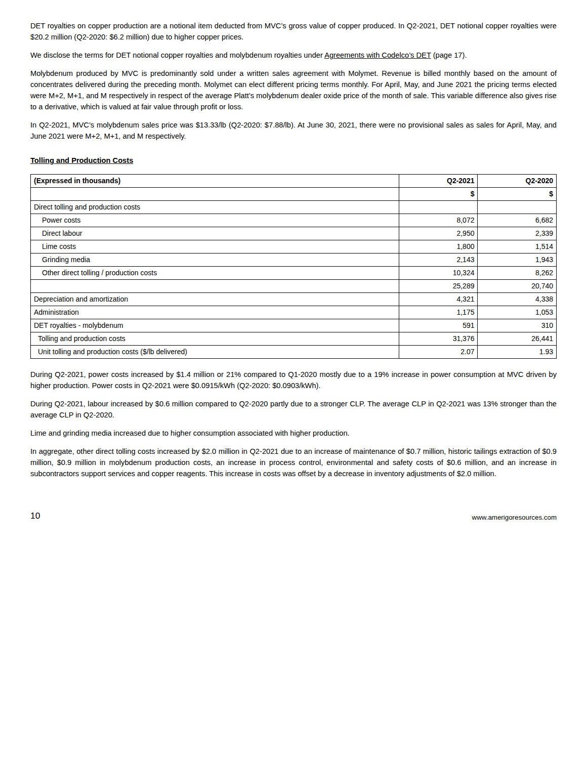DET royalties on copper production are a notional item deducted from MVC’s gross value of copper produced. In Q2-2021, DET notional copper royalties were $20.2 million (Q2-2020: $6.2 million) due to higher copper prices.
We disclose the terms for DET notional copper royalties and molybdenum royalties under Agreements with Codelco’s DET (page 17).
Molybdenum produced by MVC is predominantly sold under a written sales agreement with Molymet. Revenue is billed monthly based on the amount of concentrates delivered during the preceding month. Molymet can elect different pricing terms monthly. For April, May, and June 2021 the pricing terms elected were M+2, M+1, and M respectively in respect of the average Platt’s molybdenum dealer oxide price of the month of sale. This variable difference also gives rise to a derivative, which is valued at fair value through profit or loss.
In Q2-2021, MVC’s molybdenum sales price was $13.33/lb (Q2-2020: $7.88/lb). At June 30, 2021, there were no provisional sales as sales for April, May, and June 2021 were M+2, M+1, and M respectively.
Tolling and Production Costs
| (Expressed in thousands) | Q2-2021 | Q2-2020 |
| --- | --- | --- |
| | $ | $ |
| Direct tolling and production costs | | |
| Power costs | 8,072 | 6,682 |
| Direct labour | 2,950 | 2,339 |
| Lime costs | 1,800 | 1,514 |
| Grinding media | 2,143 | 1,943 |
| Other direct tolling / production costs | 10,324 | 8,262 |
| | 25,289 | 20,740 |
| Depreciation and amortization | 4,321 | 4,338 |
| Administration | 1,175 | 1,053 |
| DET royalties - molybdenum | 591 | 310 |
| Tolling and production costs | 31,376 | 26,441 |
| Unit tolling and production costs ($/lb delivered) | 2.07 | 1.93 |
During Q2-2021, power costs increased by $1.4 million or 21% compared to Q1-2020 mostly due to a 19% increase in power consumption at MVC driven by higher production. Power costs in Q2-2021 were $0.0915/kWh (Q2-2020: $0.0903/kWh).
During Q2-2021, labour increased by $0.6 million compared to Q2-2020 partly due to a stronger CLP. The average CLP in Q2-2021 was 13% stronger than the average CLP in Q2-2020.
Lime and grinding media increased due to higher consumption associated with higher production.
In aggregate, other direct tolling costs increased by $2.0 million in Q2-2021 due to an increase of maintenance of $0.7 million, historic tailings extraction of $0.9 million, $0.9 million in molybdenum production costs, an increase in process control, environmental and safety costs of $0.6 million, and an increase in subcontractors support services and copper reagents. This increase in costs was offset by a decrease in inventory adjustments of $2.0 million.
10 www.amerigoresources.com